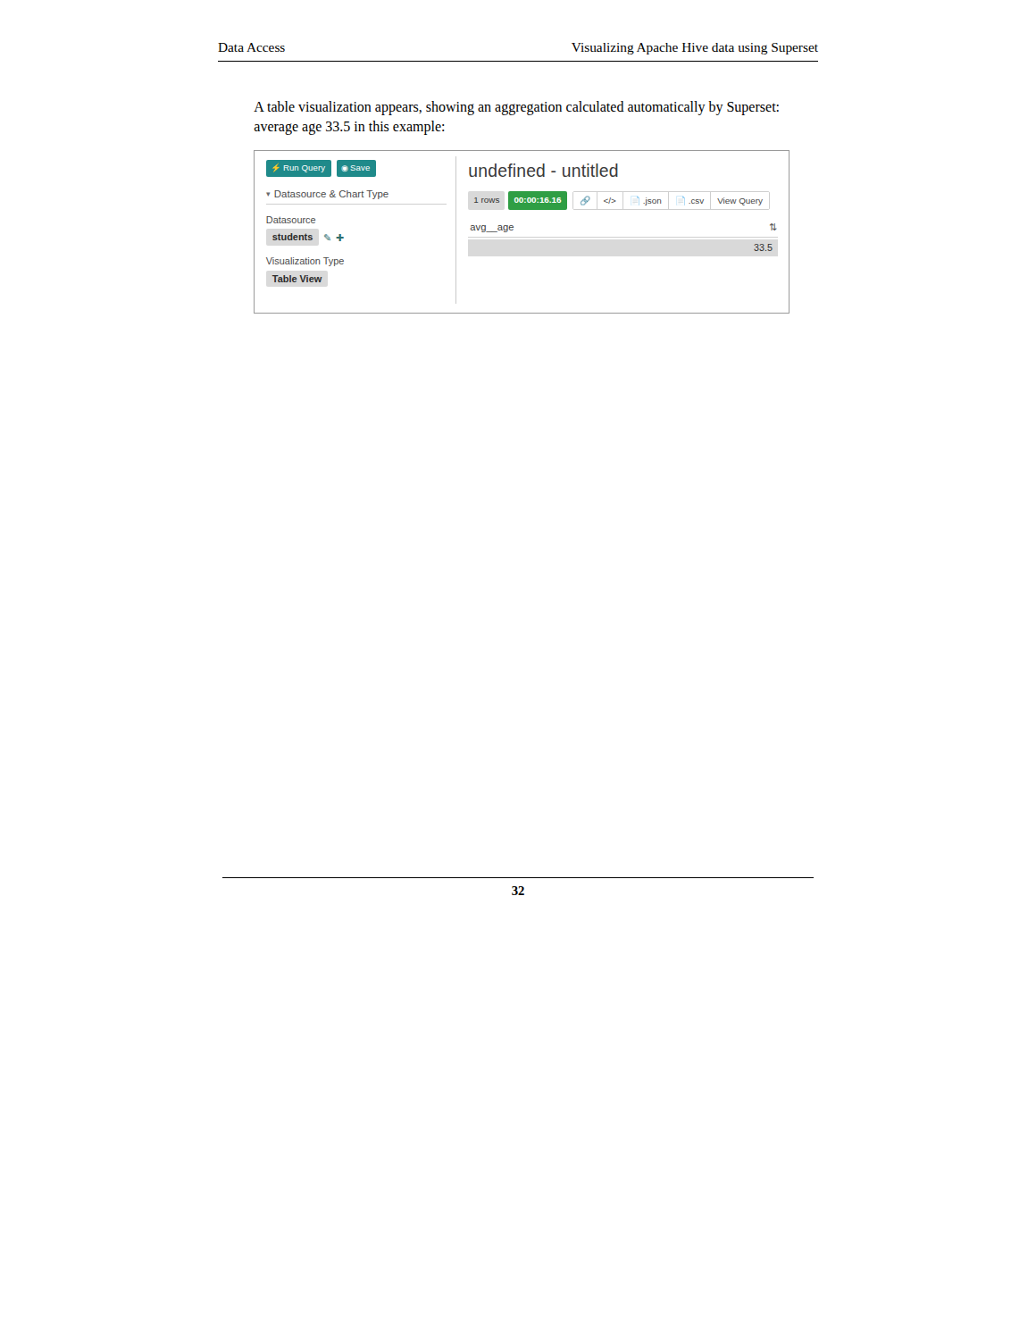Data Access
Visualizing Apache Hive data using Superset
A table visualization appears, showing an aggregation calculated automatically by Superset: average age 33.5 in this example:
⚡Run Query ◉Save
▾Datasource & Chart Type
Datasource
students ✎ ✚
Visualization Type
Table View
undefined - untitled
1 rows 00:00:16.16 🔗 </> 📄.json 📄.csv View Query
avg__age ⇅
33.5
32